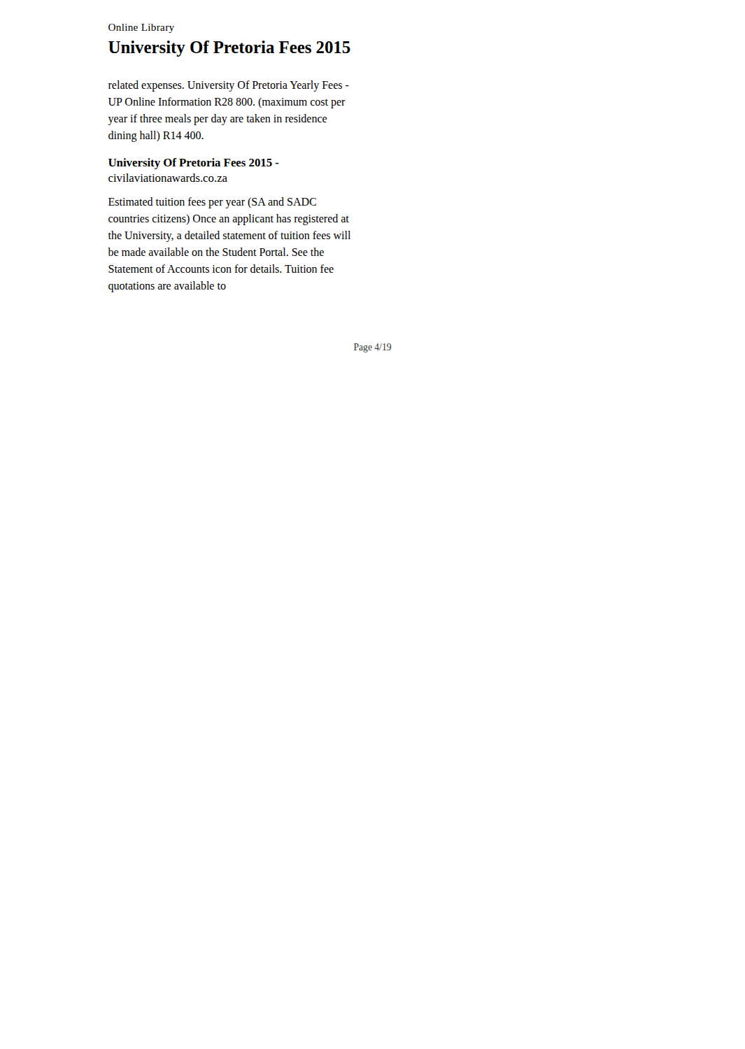Online Library
University Of Pretoria Fees 2015
related expenses. University Of Pretoria Yearly Fees - UP Online Information R28 800. (maximum cost per year if three meals per day are taken in residence dining hall) R14 400.
University Of Pretoria Fees 2015 - civilaviationawards.co.za
Estimated tuition fees per year (SA and SADC countries citizens) Once an applicant has registered at the University, a detailed statement of tuition fees will be made available on the Student Portal. See the Statement of Accounts icon for details. Tuition fee quotations are available to
Page 4/19